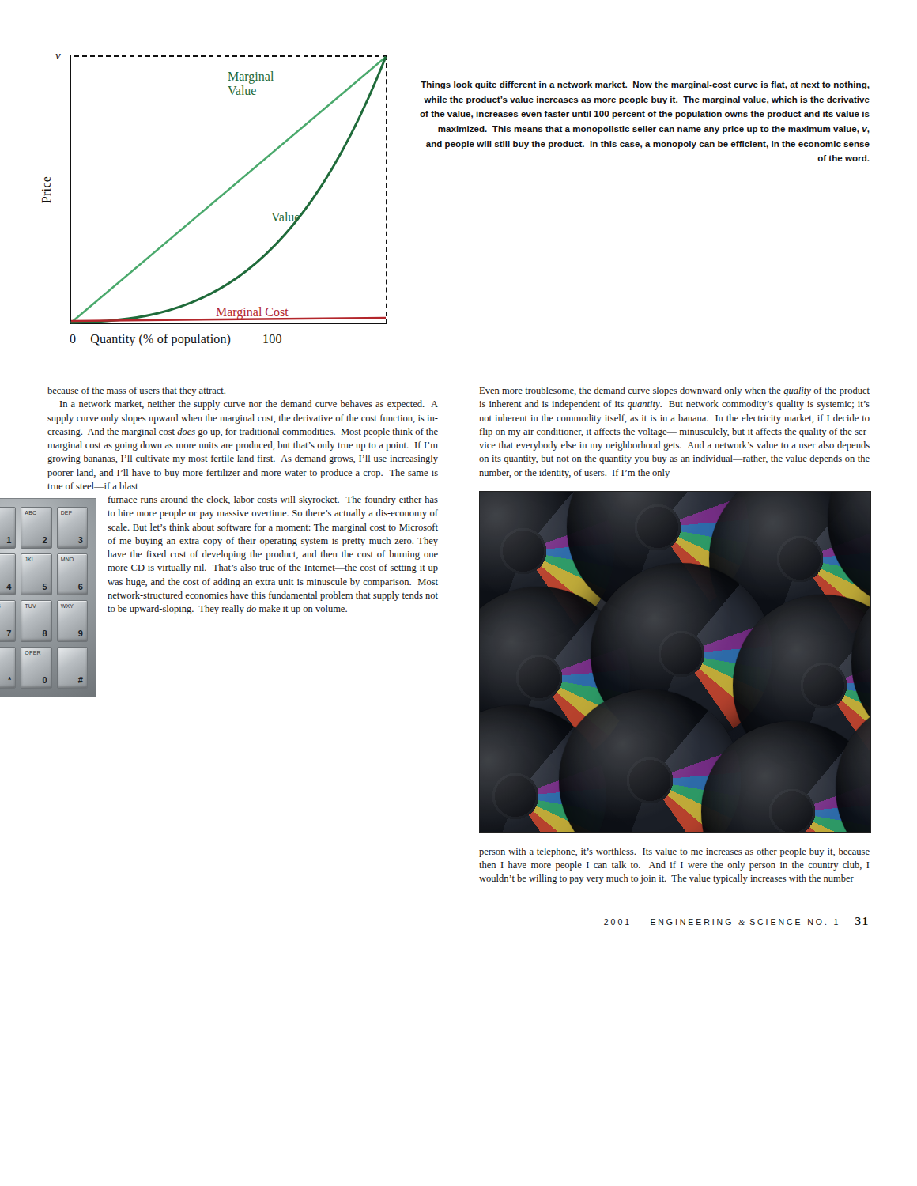v Price
Marginal
Value
Value
Marginal Cost
0 Quantity (% of population)100
Things look quite different in a network market. Now the marginal-cost curve is flat, at next to nothing, while the product’s value increases as more people buy it. The marginal value, which is the derivative of the value, increases even faster until 100 percent of the population owns the product and its value is maximized. This means that a monopolistic seller can name any price up to the maximum value, v, and people will still buy the product. In this case, a monopoly can be efficient, in the economic sense of the word.
because of the mass of users that they attract.
In a network market, neither the supply curve nor the demand curve behaves as expected. A supply curve only slopes upward when the marginal cost, the derivative of the cost function, is increasing. And the marginal cost does go up, for traditional commodities. Most people think of the marginal cost as going down as more units are produced, but that’s only true up to a point. If I’m growing bananas, I’ll cultivate my most fertile land first. As demand grows, I’ll use increasingly poorer land, and I’ll have to buy more fertilizer and more water to produce a crop. The same is true of steel—if a blast
1
ABC 2
DEF 3
GHI 4
JKL 5
MNO 6
PRS 7
TUV 8
WXY 9
*
OPER 0
#
furnace runs around the clock, labor costs will skyrocket. The foundry either has to hire more people or pay massive overtime. So there’s actually a dis-economy of scale. But let’s think about software for a moment: The marginal cost to Microsoft of me buying an extra copy of their operating system is pretty much zero. They have the fixed cost of developing the product, and then the cost of burning one more CD is virtually nil. That’s also true of the Internet—the cost of setting it up was huge, and the cost of adding an extra unit is minuscule by comparison. Most network-structured economies have this fundamental problem that supply tends not to be upward-sloping. They really do make it up on volume.
Even more troublesome, the demand curve slopes downward only when the quality of the product is inherent and is independent of its quantity. But network commodity’s quality is systemic; it’s not inherent in the commodity itself, as it is in a banana. In the electricity market, if I decide to flip on my air conditioner, it affects the voltage— minusculely, but it affects the quality of the service that everybody else in my neighborhood gets. And a network’s value to a user also depends on its quantity, but not on the quantity you buy as an individual—rather, the value depends on the number, or the identity, of users. If I’m the only
person with a telephone, it’s worthless. Its value to me increases as other people buy it, because then I have more people I can talk to. And if I were the only person in the country club, I wouldn’t be willing to pay very much to join it. The value typically increases with the number
2001 ENGINEERING & SCIENCE NO. 131